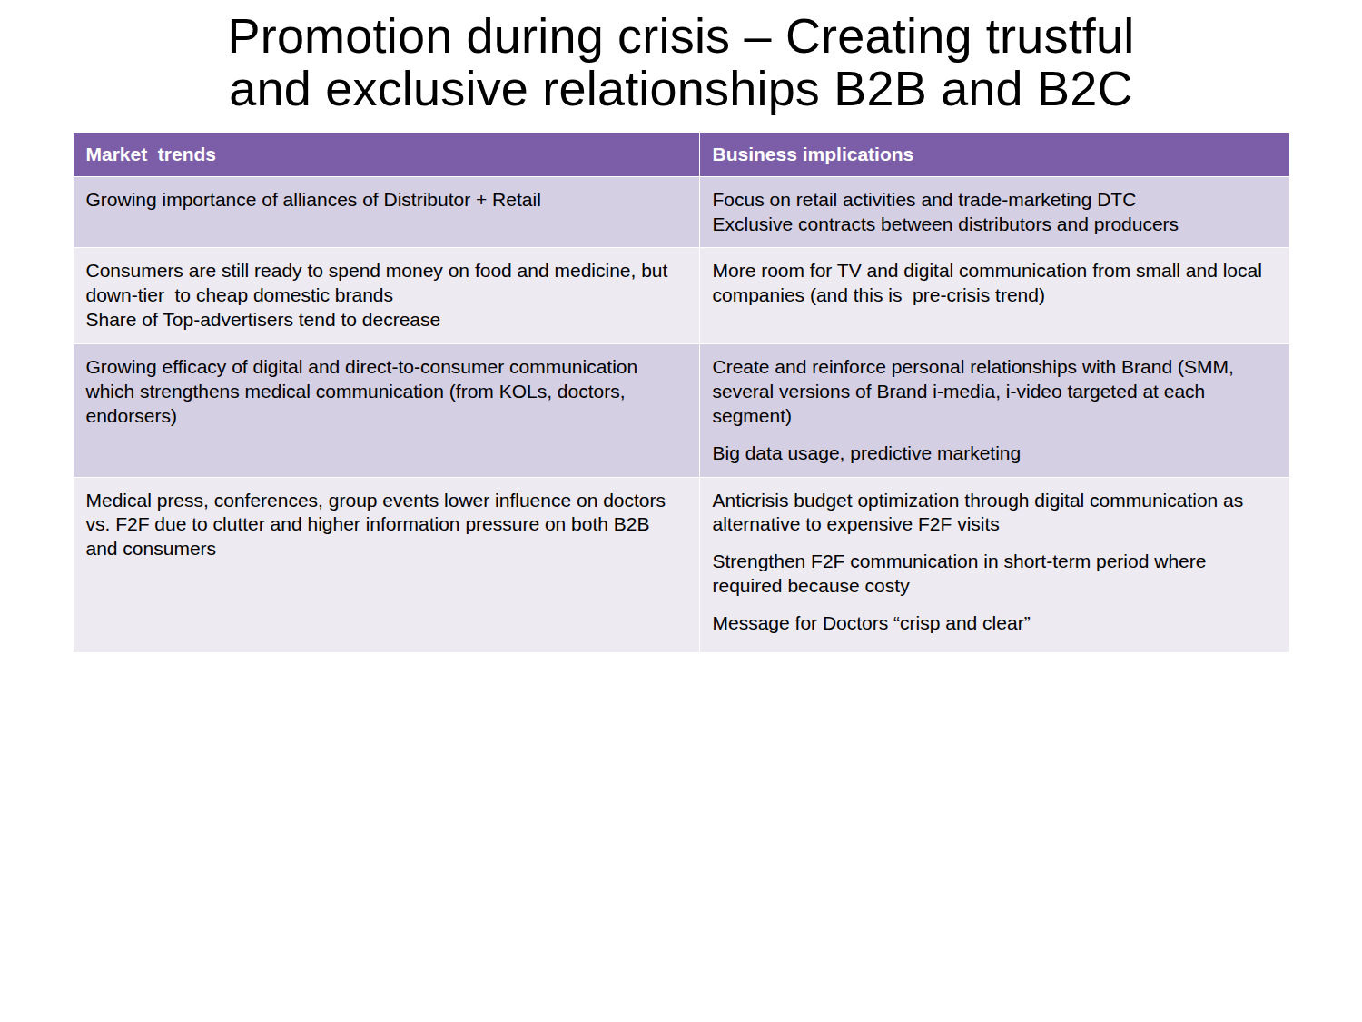Promotion during crisis – Creating trustful
and exclusive relationships B2B and B2C
| Market trends | Business implications |
| --- | --- |
| Growing importance of alliances of Distributor + Retail | Focus on retail activities and trade-marketing DTC Exclusive contracts between distributors and producers |
| Consumers are still ready to spend money on food and medicine, but down-tier to cheap domestic brands Share of Top-advertisers tend to decrease | More room for TV and digital communication from small and local companies (and this is pre-crisis trend) |
| Growing efficacy of digital and direct-to-consumer communication which strengthens medical communication (from KOLs, doctors, endorsers) | Create and reinforce personal relationships with Brand (SMM, several versions of Brand i-media, i-video targeted at each segment) Big data usage, predictive marketing |
| Medical press, conferences, group events lower influence on doctors vs. F2F due to clutter and higher information pressure on both B2B and consumers | Anticrisis budget optimization through digital communication as alternative to expensive F2F visits Strengthen F2F communication in short-term period where required because costy Message for Doctors “crisp and clear” |